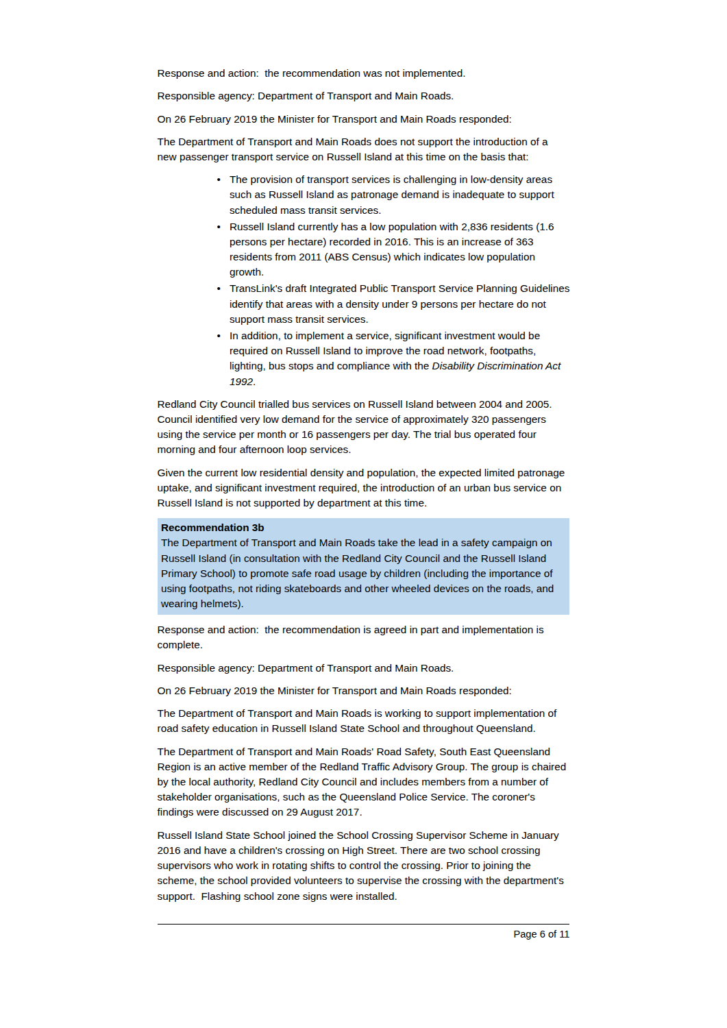Response and action: the recommendation was not implemented.
Responsible agency: Department of Transport and Main Roads.
On 26 February 2019 the Minister for Transport and Main Roads responded:
The Department of Transport and Main Roads does not support the introduction of a new passenger transport service on Russell Island at this time on the basis that:
The provision of transport services is challenging in low-density areas such as Russell Island as patronage demand is inadequate to support scheduled mass transit services.
Russell Island currently has a low population with 2,836 residents (1.6 persons per hectare) recorded in 2016. This is an increase of 363 residents from 2011 (ABS Census) which indicates low population growth.
TransLink's draft Integrated Public Transport Service Planning Guidelines identify that areas with a density under 9 persons per hectare do not support mass transit services.
In addition, to implement a service, significant investment would be required on Russell Island to improve the road network, footpaths, lighting, bus stops and compliance with the Disability Discrimination Act 1992.
Redland City Council trialled bus services on Russell Island between 2004 and 2005. Council identified very low demand for the service of approximately 320 passengers using the service per month or 16 passengers per day. The trial bus operated four morning and four afternoon loop services.
Given the current low residential density and population, the expected limited patronage uptake, and significant investment required, the introduction of an urban bus service on Russell Island is not supported by department at this time.
Recommendation 3b
The Department of Transport and Main Roads take the lead in a safety campaign on Russell Island (in consultation with the Redland City Council and the Russell Island Primary School) to promote safe road usage by children (including the importance of using footpaths, not riding skateboards and other wheeled devices on the roads, and wearing helmets).
Response and action: the recommendation is agreed in part and implementation is complete.
Responsible agency: Department of Transport and Main Roads.
On 26 February 2019 the Minister for Transport and Main Roads responded:
The Department of Transport and Main Roads is working to support implementation of road safety education in Russell Island State School and throughout Queensland.
The Department of Transport and Main Roads' Road Safety, South East Queensland Region is an active member of the Redland Traffic Advisory Group. The group is chaired by the local authority, Redland City Council and includes members from a number of stakeholder organisations, such as the Queensland Police Service. The coroner's findings were discussed on 29 August 2017.
Russell Island State School joined the School Crossing Supervisor Scheme in January 2016 and have a children's crossing on High Street. There are two school crossing supervisors who work in rotating shifts to control the crossing. Prior to joining the scheme, the school provided volunteers to supervise the crossing with the department's support. Flashing school zone signs were installed.
Page 6 of 11